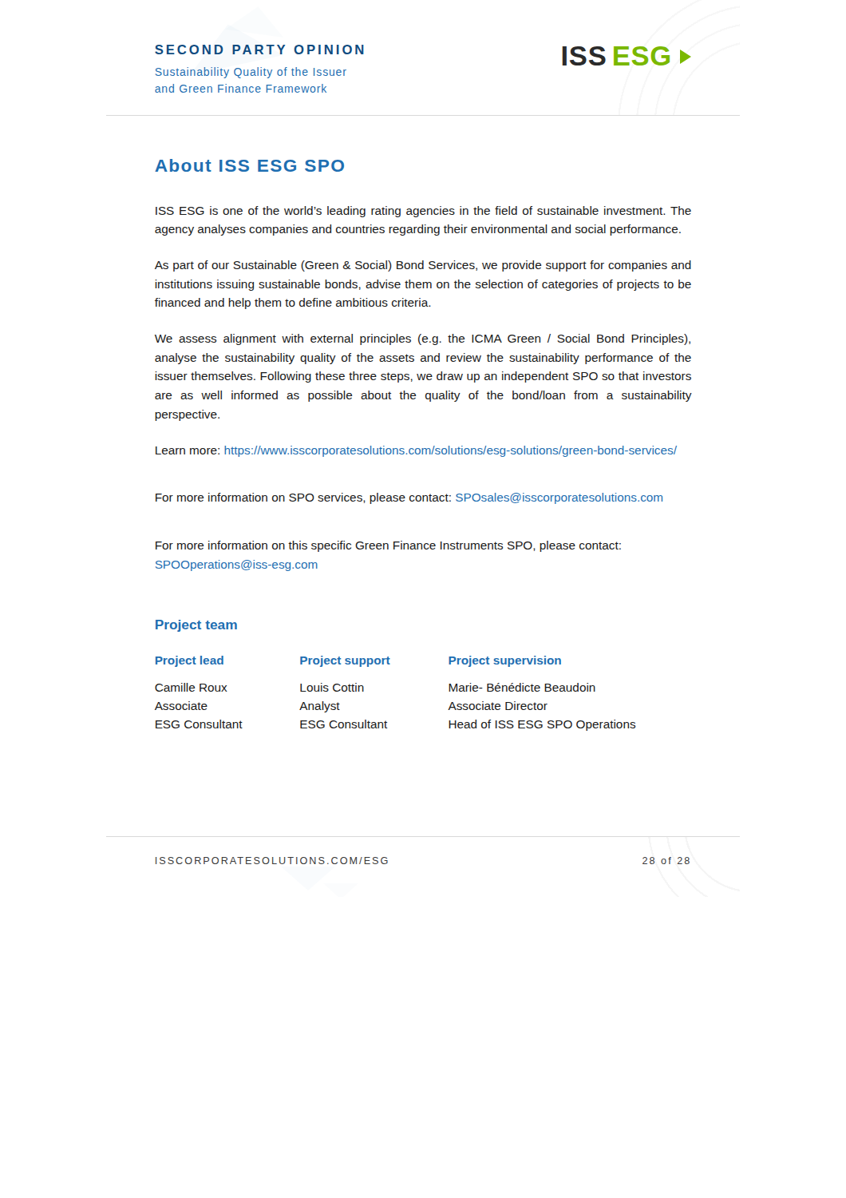Second Party Opinion
Sustainability Quality of the Issuer
and Green Finance Framework
ISS ESG
About ISS ESG SPO
ISS ESG is one of the world’s leading rating agencies in the field of sustainable investment. The agency analyses companies and countries regarding their environmental and social performance.
As part of our Sustainable (Green & Social) Bond Services, we provide support for companies and institutions issuing sustainable bonds, advise them on the selection of categories of projects to be financed and help them to define ambitious criteria.
We assess alignment with external principles (e.g. the ICMA Green / Social Bond Principles), analyse the sustainability quality of the assets and review the sustainability performance of the issuer themselves. Following these three steps, we draw up an independent SPO so that investors are as well informed as possible about the quality of the bond/loan from a sustainability perspective.
Learn more: https://www.isscorporatesolutions.com/solutions/esg-solutions/green-bond-services/
For more information on SPO services, please contact: SPOsales@isscorporatesolutions.com
For more information on this specific Green Finance Instruments SPO, please contact:
SPOOperations@iss-esg.com
Project team
| Project lead | Project support | Project supervision |
| --- | --- | --- |
| Camille Roux | Louis Cottin | Marie- Bénédicte Beaudoin |
| Associate | Analyst | Associate Director |
| ESG Consultant | ESG Consultant | Head of ISS ESG SPO Operations |
ISSCORPORATESOLUTIONS.COM/ESG 28 of 28